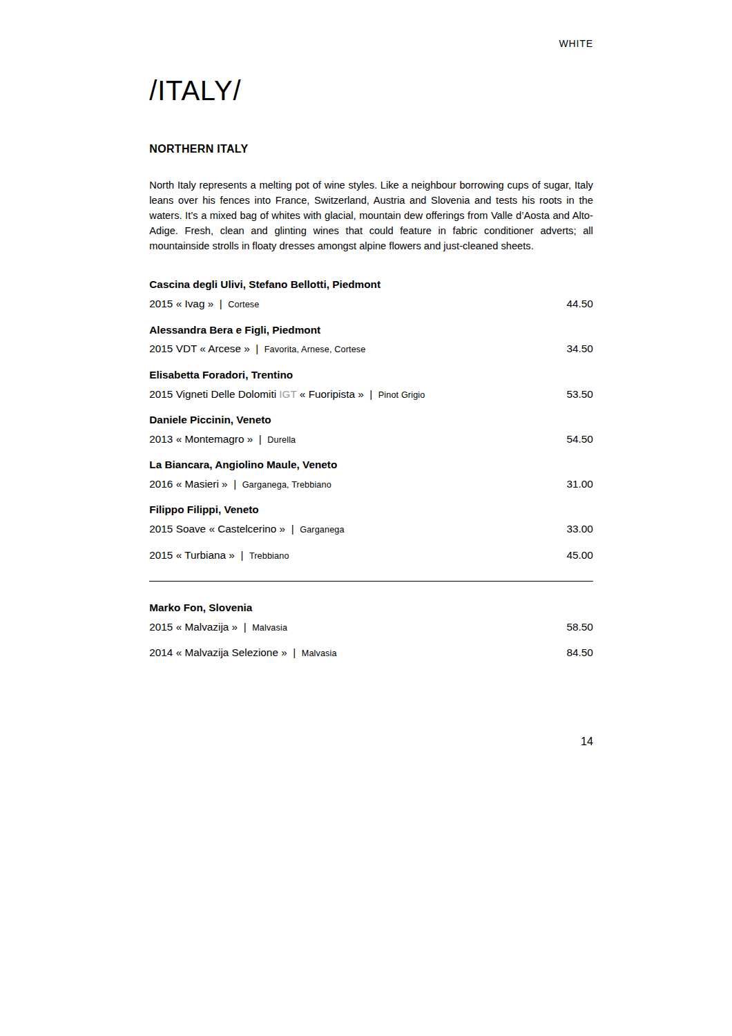WHITE
/ITALY/
NORTHERN ITALY
North Italy represents a melting pot of wine styles. Like a neighbour borrowing cups of sugar, Italy leans over his fences into France, Switzerland, Austria and Slovenia and tests his roots in the waters. It’s a mixed bag of whites with glacial, mountain dew offerings from Valle d’Aosta and Alto-Adige. Fresh, clean and glinting wines that could feature in fabric conditioner adverts; all mountainside strolls in floaty dresses amongst alpine flowers and just-cleaned sheets.
Cascina degli Ulivi, Stefano Bellotti, Piedmont
2015 « Ivag » | Cortese
44.50
Alessandra Bera e Figli, Piedmont
2015 VDT « Arcese » | Favorita, Arnese, Cortese
34.50
Elisabetta Foradori, Trentino
2015 Vigneti Delle Dolomiti IGT « Fuoripista » | Pinot Grigio
53.50
Daniele Piccinin, Veneto
2013 « Montemagro » | Durella
54.50
La Biancara, Angiolino Maule, Veneto
2016 « Masieri » | Garganega, Trebbiano
31.00
Filippo Filippi, Veneto
2015 Soave « Castelcerino » | Garganega
33.00
2015 « Turbiana » | Trebbiano
45.00
Marko Fon, Slovenia
2015 « Malvazija » | Malvasia
58.50
2014 « Malvazija Selezione » | Malvasia
84.50
14